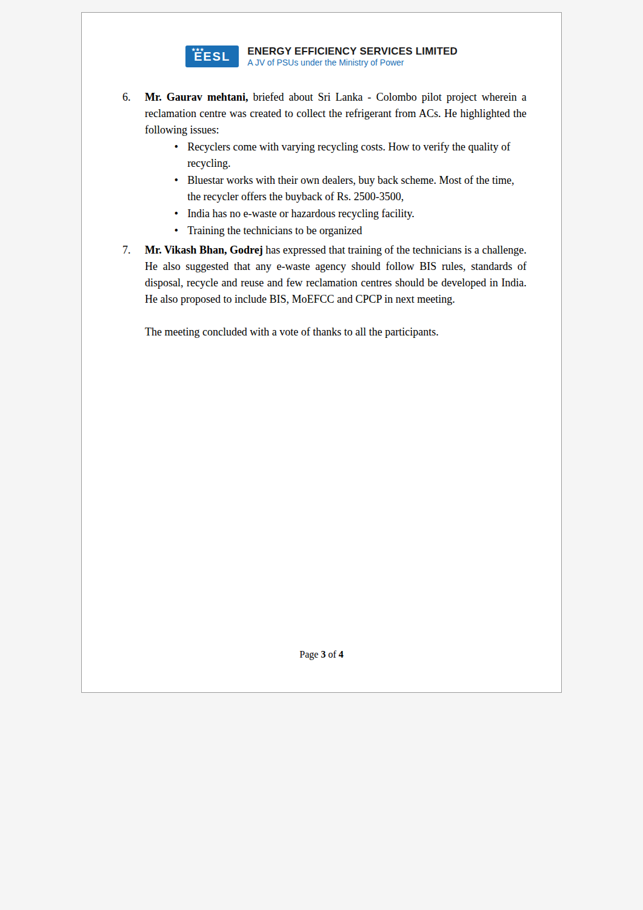★★★EESL
ENERGY EFFICIENCY SERVICES LIMITED
A JV of PSUs under the Ministry of Power
Mr. Gaurav mehtani, briefed about Sri Lanka - Colombo pilot project wherein a reclamation centre was created to collect the refrigerant from ACs. He highlighted the following issues:
Recyclers come with varying recycling costs. How to verify the quality of recycling.
Bluestar works with their own dealers, buy back scheme. Most of the time, the recycler offers the buyback of Rs. 2500-3500,
India has no e-waste or hazardous recycling facility.
Training the technicians to be organized
Mr. Vikash Bhan, Godrej has expressed that training of the technicians is a challenge. He also suggested that any e-waste agency should follow BIS rules, standards of disposal, recycle and reuse and few reclamation centres should be developed in India. He also proposed to include BIS, MoEFCC and CPCP in next meeting.
The meeting concluded with a vote of thanks to all the participants.
Page 3 of 4